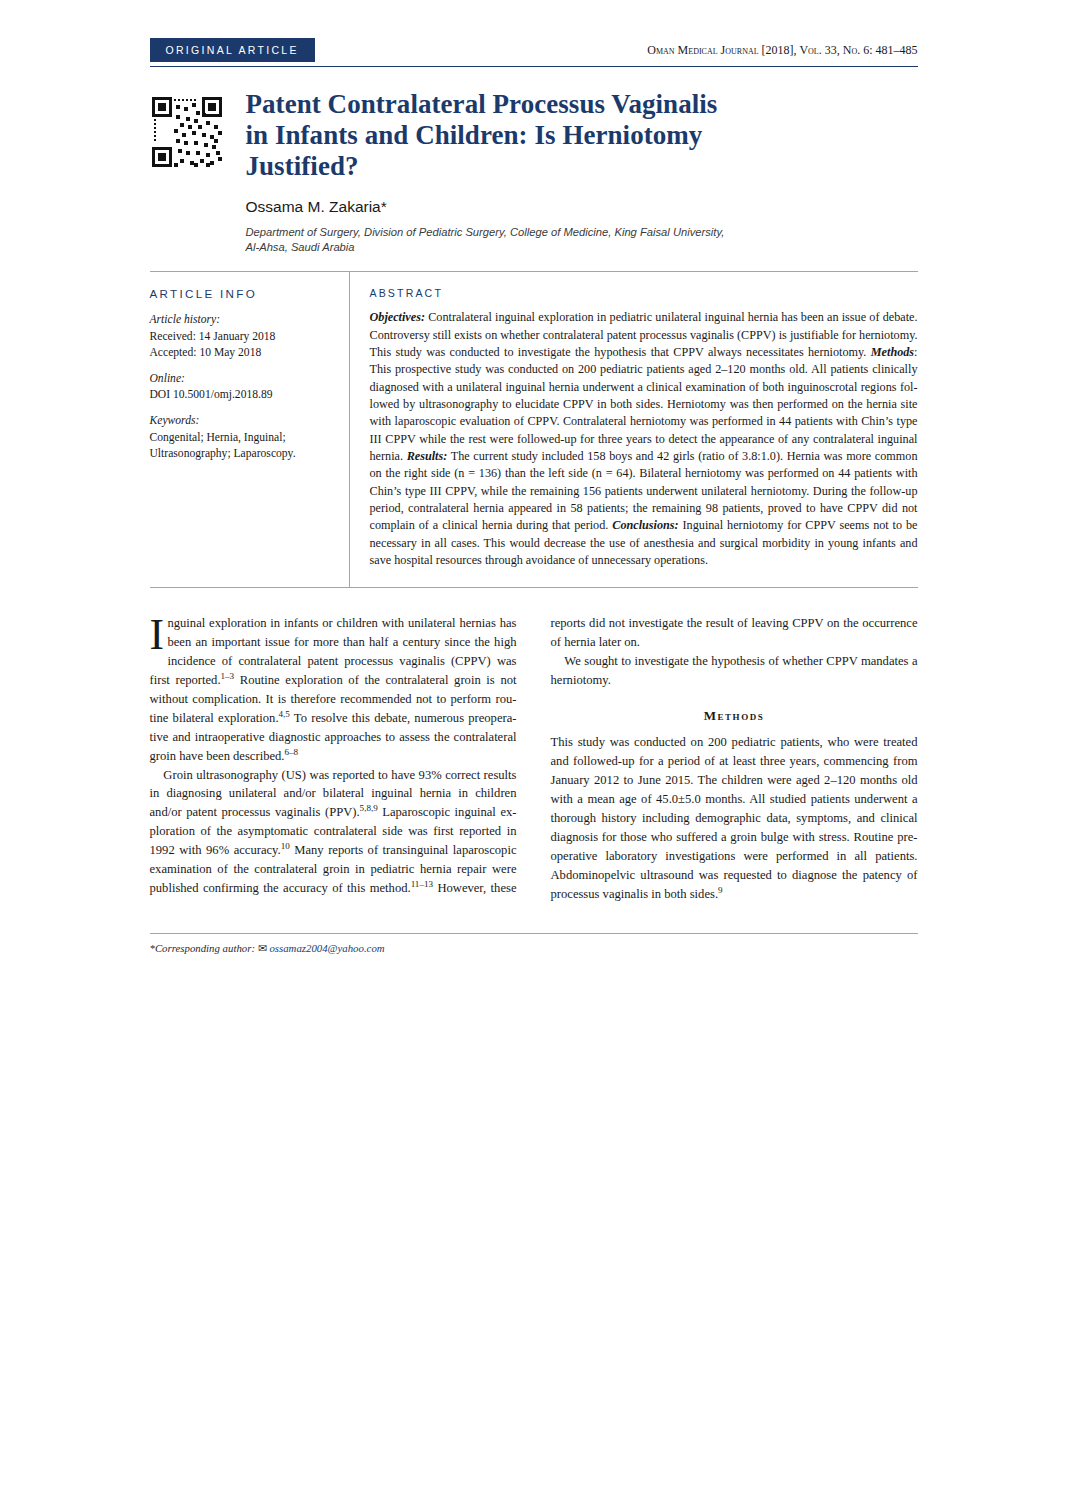Original Article
Oman Medical Journal [2018], Vol. 33, No. 6: 481–485
Patent Contralateral Processus Vaginalis
in Infants and Children: Is Herniotomy
Justified?
Ossama M. Zakaria*
Department of Surgery, Division of Pediatric Surgery, College of Medicine, King Faisal University,
Al-Ahsa, Saudi Arabia
Article Info
Article history:
Received: 14 January 2018
Accepted: 10 May 2018
Online:
DOI 10.5001/omj.2018.89
Keywords:
Congenital; Hernia, Inguinal;
Ultrasonography; Laparoscopy.
Abstract
Objectives: Contralateral inguinal exploration in pediatric unilateral inguinal hernia has been an issue of debate. Controversy still exists on whether contralateral patent processus vaginalis (CPPV) is justifiable for herniotomy. This study was conducted to investigate the hypothesis that CPPV always necessitates herniotomy. Methods: This prospective study was conducted on 200 pediatric patients aged 2–120 months old. All patients clinically diagnosed with a unilateral inguinal hernia underwent a clinical examination of both inguinoscrotal regions followed by ultrasonography to elucidate CPPV in both sides. Herniotomy was then performed on the hernia site with laparoscopic evaluation of CPPV. Contralateral herniotomy was performed in 44 patients with Chin’s type III CPPV while the rest were followed-up for three years to detect the appearance of any contralateral inguinal hernia. Results: The current study included 158 boys and 42 girls (ratio of 3.8:1.0). Hernia was more common on the right side (n = 136) than the left side (n = 64). Bilateral herniotomy was performed on 44 patients with Chin’s type III CPPV, while the remaining 156 patients underwent unilateral herniotomy. During the follow-up period, contralateral hernia appeared in 58 patients; the remaining 98 patients, proved to have CPPV did not complain of a clinical hernia during that period. Conclusions: Inguinal herniotomy for CPPV seems not to be necessary in all cases. This would decrease the use of anesthesia and surgical morbidity in young infants and save hospital resources through avoidance of unnecessary operations.
Inguinal exploration in infants or children with unilateral hernias has been an important issue for more than half a century since the high incidence of contralateral patent processus vaginalis (CPPV) was first reported.1–3 Routine exploration of the contralateral groin is not without complication. It is therefore recommended not to perform routine bilateral exploration.4,5 To resolve this debate, numerous preoperative and intraoperative diagnostic approaches to assess the contralateral groin have been described.6–8
Groin ultrasonography (US) was reported to have 93% correct results in diagnosing unilateral and/or bilateral inguinal hernia in children and/or patent processus vaginalis (PPV).5,8,9 Laparoscopic inguinal exploration of the asymptomatic contralateral side was first reported in 1992 with 96% accuracy.10 Many reports of transinguinal laparoscopic examination of the contralateral groin in pediatric hernia repair were published confirming the accuracy of this method.11–13 However, these reports did not investigate the result of leaving CPPV on the occurrence of hernia later on.
We sought to investigate the hypothesis of whether CPPV mandates a herniotomy.
Methods
This study was conducted on 200 pediatric patients, who were treated and followed-up for a period of at least three years, commencing from January 2012 to June 2015. The children were aged 2–120 months old with a mean age of 45.0±5.0 months. All studied patients underwent a thorough history including demographic data, symptoms, and clinical diagnosis for those who suffered a groin bulge with stress. Routine preoperative laboratory investigations were performed in all patients. Abdominopelvic ultrasound was requested to diagnose the patency of processus vaginalis in both sides.9
*Corresponding author: ✉ ossamaz2004@yahoo.com